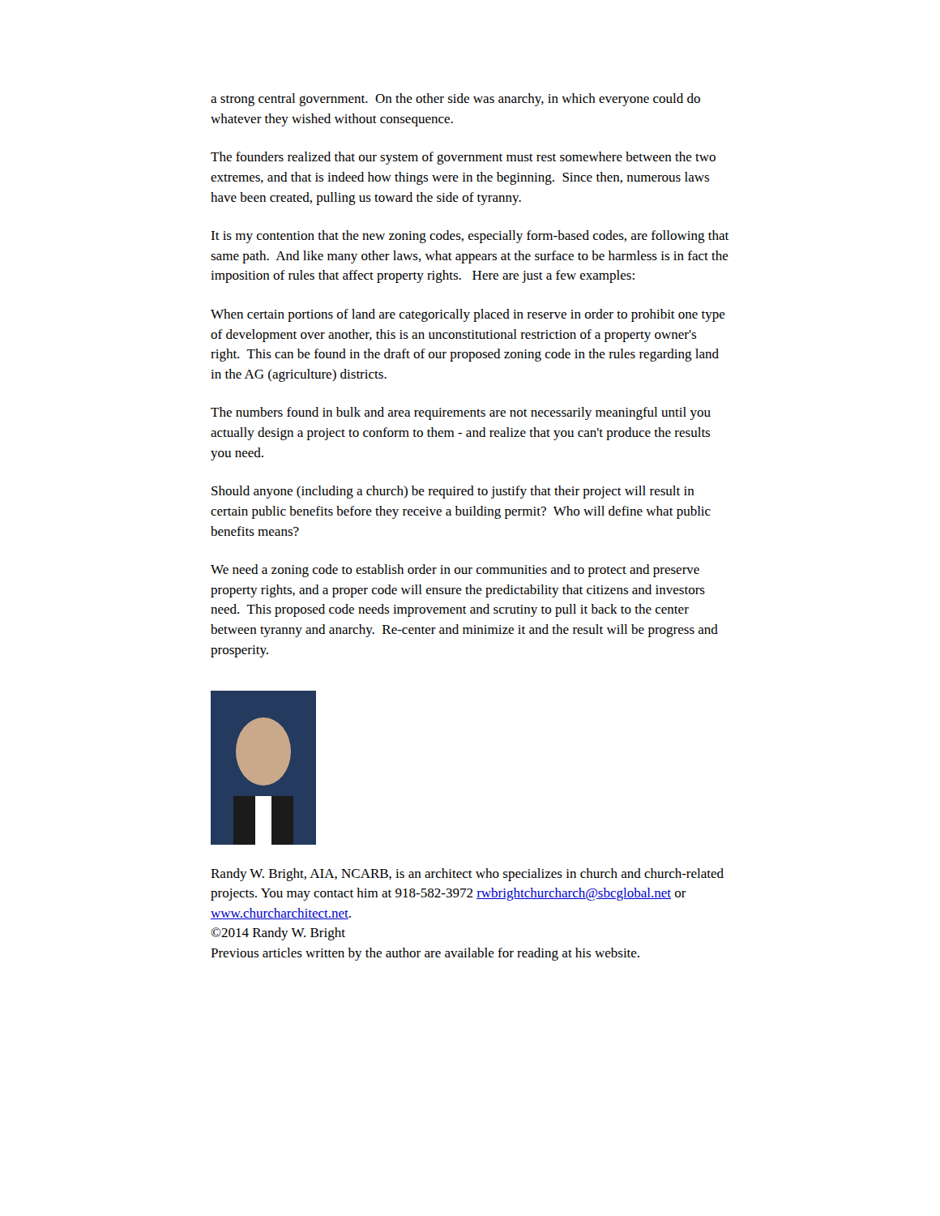a strong central government. On the other side was anarchy, in which everyone could do whatever they wished without consequence.
The founders realized that our system of government must rest somewhere between the two extremes, and that is indeed how things were in the beginning. Since then, numerous laws have been created, pulling us toward the side of tyranny.
It is my contention that the new zoning codes, especially form-based codes, are following that same path. And like many other laws, what appears at the surface to be harmless is in fact the imposition of rules that affect property rights. Here are just a few examples:
When certain portions of land are categorically placed in reserve in order to prohibit one type of development over another, this is an unconstitutional restriction of a property owner's right. This can be found in the draft of our proposed zoning code in the rules regarding land in the AG (agriculture) districts.
The numbers found in bulk and area requirements are not necessarily meaningful until you actually design a project to conform to them - and realize that you can't produce the results you need.
Should anyone (including a church) be required to justify that their project will result in certain public benefits before they receive a building permit? Who will define what public benefits means?
We need a zoning code to establish order in our communities and to protect and preserve property rights, and a proper code will ensure the predictability that citizens and investors need. This proposed code needs improvement and scrutiny to pull it back to the center between tyranny and anarchy. Re-center and minimize it and the result will be progress and prosperity.
Randy W. Bright, AIA, NCARB, is an architect who specializes in church and church-related projects. You may contact him at 918-582-3972 rwbrightchurcharch@sbcglobal.net or www.churcharchitect.net.
©2014 Randy W. Bright
Previous articles written by the author are available for reading at his website.